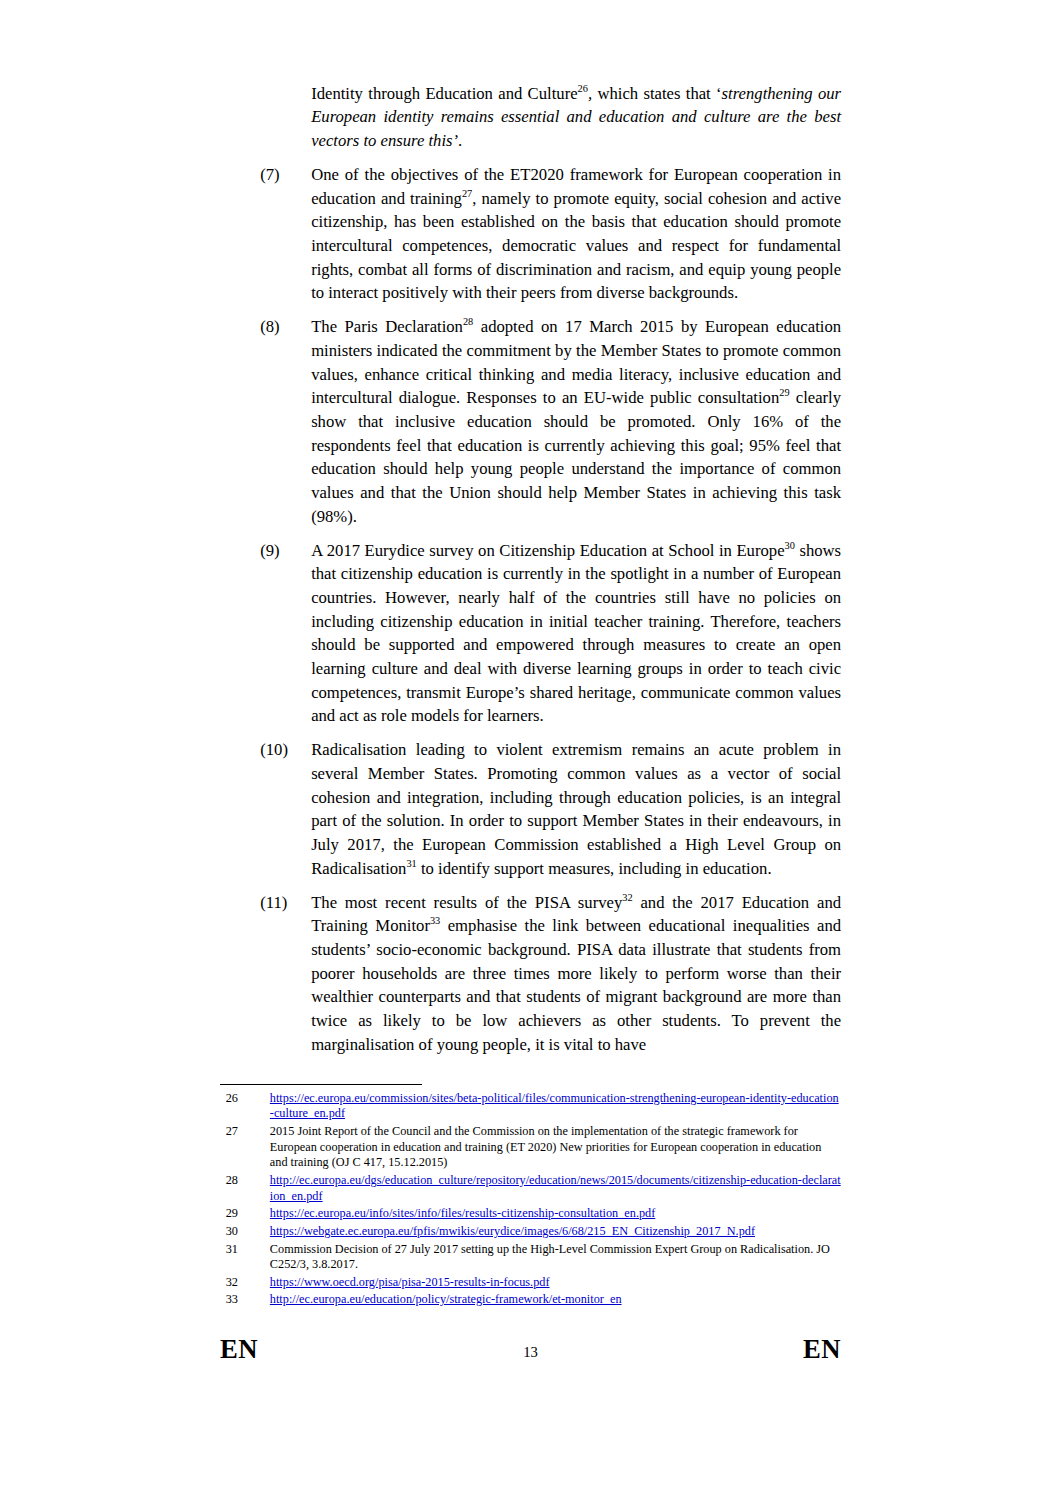Identity through Education and Culture26, which states that ‘strengthening our European identity remains essential and education and culture are the best vectors to ensure this’.
(7)
One of the objectives of the ET2020 framework for European cooperation in education and training27, namely to promote equity, social cohesion and active citizenship, has been established on the basis that education should promote intercultural competences, democratic values and respect for fundamental rights, combat all forms of discrimination and racism, and equip young people to interact positively with their peers from diverse backgrounds.
(8)
The Paris Declaration28 adopted on 17 March 2015 by European education ministers indicated the commitment by the Member States to promote common values, enhance critical thinking and media literacy, inclusive education and intercultural dialogue. Responses to an EU-wide public consultation29 clearly show that inclusive education should be promoted. Only 16% of the respondents feel that education is currently achieving this goal; 95% feel that education should help young people understand the importance of common values and that the Union should help Member States in achieving this task (98%).
(9)
A 2017 Eurydice survey on Citizenship Education at School in Europe30 shows that citizenship education is currently in the spotlight in a number of European countries. However, nearly half of the countries still have no policies on including citizenship education in initial teacher training. Therefore, teachers should be supported and empowered through measures to create an open learning culture and deal with diverse learning groups in order to teach civic competences, transmit Europe’s shared heritage, communicate common values and act as role models for learners.
(10)
Radicalisation leading to violent extremism remains an acute problem in several Member States. Promoting common values as a vector of social cohesion and integration, including through education policies, is an integral part of the solution. In order to support Member States in their endeavours, in July 2017, the European Commission established a High Level Group on Radicalisation31 to identify support measures, including in education.
(11)
The most recent results of the PISA survey32 and the 2017 Education and Training Monitor33 emphasise the link between educational inequalities and students’ socio-economic background. PISA data illustrate that students from poorer households are three times more likely to perform worse than their wealthier counterparts and that students of migrant background are more than twice as likely to be low achievers as other students. To prevent the marginalisation of young people, it is vital to have
26
https://ec.europa.eu/commission/sites/beta-political/files/communication-strengthening-european-identity-education-culture_en.pdf
27
2015 Joint Report of the Council and the Commission on the implementation of the strategic framework for European cooperation in education and training (ET 2020) New priorities for European cooperation in education and training (OJ C 417, 15.12.2015)
28
http://ec.europa.eu/dgs/education_culture/repository/education/news/2015/documents/citizenship-education-declaration_en.pdf
29
https://ec.europa.eu/info/sites/info/files/results-citizenship-consultation_en.pdf
30
https://webgate.ec.europa.eu/fpfis/mwikis/eurydice/images/6/68/215_EN_Citizenship_2017_N.pdf
31
Commission Decision of 27 July 2017 setting up the High-Level Commission Expert Group on Radicalisation. JO C252/3, 3.8.2017.
32
https://www.oecd.org/pisa/pisa-2015-results-in-focus.pdf
33
http://ec.europa.eu/education/policy/strategic-framework/et-monitor_en
EN 13 EN